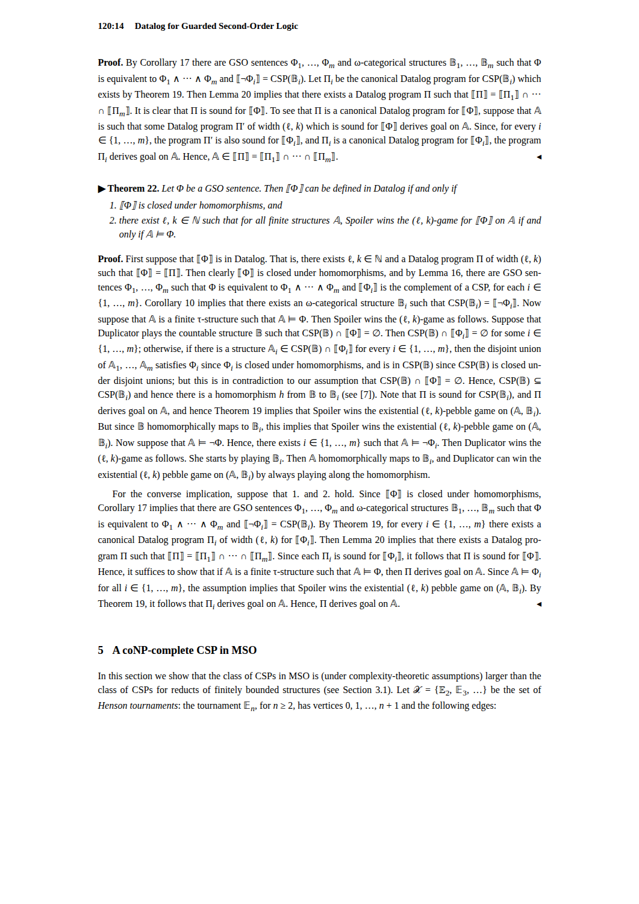120:14 Datalog for Guarded Second-Order Logic
Proof. By Corollary 17 there are GSO sentences Φ1, …, Φm and ω-categorical structures 𝔹1, …, 𝔹m such that Φ is equivalent to Φ1 ∧ ··· ∧ Φm and ⟦¬Φi⟧ = CSP(𝔹i). Let Πi be the canonical Datalog program for CSP(𝔹i) which exists by Theorem 19. Then Lemma 20 implies that there exists a Datalog program Π such that ⟦Π⟧ = ⟦Π1⟧ ∩ ··· ∩ ⟦Πm⟧. It is clear that Π is sound for ⟦Φ⟧. To see that Π is a canonical Datalog program for ⟦Φ⟧, suppose that 𝔸 is such that some Datalog program Π′ of width (ℓ, k) which is sound for ⟦Φ⟧ derives goal on 𝔸. Since, for every i ∈ {1, …, m}, the program Π′ is also sound for ⟦Φi⟧, and Πi is a canonical Datalog program for ⟦Φi⟧, the program Πi derives goal on 𝔸. Hence, 𝔸 ∈ ⟦Π⟧ = ⟦Π1⟧ ∩ ··· ∩ ⟦Πm⟧. ◂
▶ Theorem 22. Let Φ be a GSO sentence. Then ⟦Φ⟧ can be defined in Datalog if and only if
⟦Φ⟧ is closed under homomorphisms, and
there exist ℓ, k ∈ ℕ such that for all finite structures 𝔸, Spoiler wins the (ℓ, k)-game for ⟦Φ⟧ on 𝔸 if and only if 𝔸 ⊨ Φ.
Proof. First suppose that ⟦Φ⟧ is in Datalog. That is, there exists ℓ, k ∈ ℕ and a Datalog program Π of width (ℓ, k) such that ⟦Φ⟧ = ⟦Π⟧. Then clearly ⟦Φ⟧ is closed under homomorphisms, and by Lemma 16, there are GSO sentences Φ1, …, Φm such that Φ is equivalent to Φ1 ∧ ··· ∧ Φm and ⟦Φi⟧ is the complement of a CSP, for each i ∈ {1, …, m}. Corollary 10 implies that there exists an ω-categorical structure 𝔹i such that CSP(𝔹i) = ⟦¬Φi⟧. Now suppose that 𝔸 is a finite τ-structure such that 𝔸 ⊨ Φ. Then Spoiler wins the (ℓ, k)-game as follows. Suppose that Duplicator plays the countable structure 𝔹 such that CSP(𝔹) ∩ ⟦Φ⟧ = ∅. Then CSP(𝔹) ∩ ⟦Φi⟧ = ∅ for some i ∈ {1, …, m}; otherwise, if there is a structure 𝔸i ∈ CSP(𝔹) ∩ ⟦Φi⟧ for every i ∈ {1, …, m}, then the disjoint union of 𝔸1, …, 𝔸m satisfies Φi since Φi is closed under homomorphisms, and is in CSP(𝔹) since CSP(𝔹) is closed under disjoint unions; but this is in contradiction to our assumption that CSP(𝔹) ∩ ⟦Φ⟧ = ∅. Hence, CSP(𝔹) ⊆ CSP(𝔹i) and hence there is a homomorphism h from 𝔹 to 𝔹i (see [7]). Note that Π is sound for CSP(𝔹i), and Π derives goal on 𝔸, and hence Theorem 19 implies that Spoiler wins the existential (ℓ, k)-pebble game on (𝔸, 𝔹i). But since 𝔹 homomorphically maps to 𝔹i, this implies that Spoiler wins the existential (ℓ, k)-pebble game on (𝔸, 𝔹i). Now suppose that 𝔸 ⊨ ¬Φ. Hence, there exists i ∈ {1, …, m} such that 𝔸 ⊨ ¬Φi. Then Duplicator wins the (ℓ, k)-game as follows. She starts by playing 𝔹i. Then 𝔸 homomorphically maps to 𝔹i, and Duplicator can win the existential (ℓ, k) pebble game on (𝔸, 𝔹i) by always playing along the homomorphism.
For the converse implication, suppose that 1. and 2. hold. Since ⟦Φ⟧ is closed under homomorphisms, Corollary 17 implies that there are GSO sentences Φ1, …, Φm and ω-categorical structures 𝔹1, …, 𝔹m such that Φ is equivalent to Φ1 ∧ ··· ∧ Φm and ⟦¬Φi⟧ = CSP(𝔹i). By Theorem 19, for every i ∈ {1, …, m} there exists a canonical Datalog program Πi of width (ℓ, k) for ⟦Φi⟧. Then Lemma 20 implies that there exists a Datalog program Π such that ⟦Π⟧ = ⟦Π1⟧ ∩ ··· ∩ ⟦Πm⟧. Since each Πi is sound for ⟦Φi⟧, it follows that Π is sound for ⟦Φ⟧. Hence, it suffices to show that if 𝔸 is a finite τ-structure such that 𝔸 ⊨ Φ, then Π derives goal on 𝔸. Since 𝔸 ⊨ Φi for all i ∈ {1, …, m}, the assumption implies that Spoiler wins the existential (ℓ, k) pebble game on (𝔸, 𝔹i). By Theorem 19, it follows that Πi derives goal on 𝔸. Hence, Π derives goal on 𝔸. ◂
5 A coNP-complete CSP in MSO
In this section we show that the class of CSPs in MSO is (under complexity-theoretic assumptions) larger than the class of CSPs for reducts of finitely bounded structures (see Section 3.1). Let 𝒳 = {𝔼2, 𝔼3, …} be the set of Henson tournaments: the tournament 𝔼n, for n ≥ 2, has vertices 0, 1, …, n + 1 and the following edges: